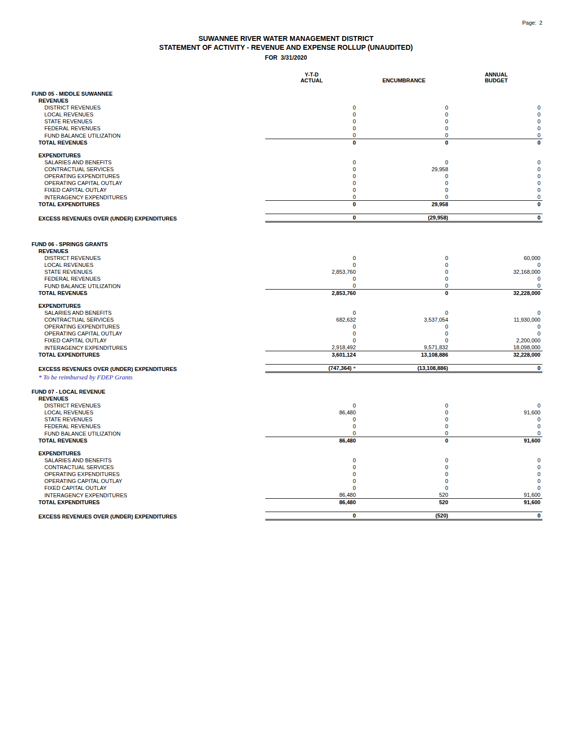Page: 2
SUWANNEE RIVER WATER MANAGEMENT DISTRICT
STATEMENT OF ACTIVITY - REVENUE AND EXPENSE ROLLUP (UNAUDITED)
FOR 3/31/2020
| | Y-T-D ACTUAL | ENCUMBRANCE | ANNUAL BUDGET |
| --- | --- | --- | --- |
| FUND 05 - MIDDLE SUWANNEE |
| REVENUES | | | |
| DISTRICT REVENUES | 0 | 0 | 0 |
| LOCAL REVENUES | 0 | 0 | 0 |
| STATE REVENUES | 0 | 0 | 0 |
| FEDERAL REVENUES | 0 | 0 | 0 |
| FUND BALANCE UTILIZATION | 0 | 0 | 0 |
| TOTAL REVENUES | 0 | 0 | 0 |
| EXPENDITURES | | | |
| SALARIES AND BENEFITS | 0 | 0 | 0 |
| CONTRACTUAL SERVICES | 0 | 29,958 | 0 |
| OPERATING EXPENDITURES | 0 | 0 | 0 |
| OPERATING CAPITAL OUTLAY | 0 | 0 | 0 |
| FIXED CAPITAL OUTLAY | 0 | 0 | 0 |
| INTERAGENCY EXPENDITURES | 0 | 0 | 0 |
| TOTAL EXPENDITURES | 0 | 29,958 | 0 |
| EXCESS REVENUES OVER (UNDER) EXPENDITURES | 0 | (29,958) | 0 |
| FUND 06 - SPRINGS GRANTS |
| REVENUES | | | |
| DISTRICT REVENUES | 0 | 0 | 60,000 |
| LOCAL REVENUES | 0 | 0 | 0 |
| STATE REVENUES | 2,853,760 | 0 | 32,168,000 |
| FEDERAL REVENUES | 0 | 0 | 0 |
| FUND BALANCE UTILIZATION | 0 | 0 | 0 |
| TOTAL REVENUES | 2,853,760 | 0 | 32,228,000 |
| EXPENDITURES | | | |
| SALARIES AND BENEFITS | 0 | 0 | 0 |
| CONTRACTUAL SERVICES | 682,632 | 3,537,054 | 11,930,000 |
| OPERATING EXPENDITURES | 0 | 0 | 0 |
| OPERATING CAPITAL OUTLAY | 0 | 0 | 0 |
| FIXED CAPITAL OUTLAY | 0 | 0 | 2,200,000 |
| INTERAGENCY EXPENDITURES | 2,918,492 | 9,571,832 | 18,098,000 |
| TOTAL EXPENDITURES | 3,601,124 | 13,108,886 | 32,228,000 |
| EXCESS REVENUES OVER (UNDER) EXPENDITURES | (747,364) * | (13,108,886) | 0 |
| * To be reimbursed by FDEP Grants |
| FUND 07 - LOCAL REVENUE |
| REVENUES | | | |
| DISTRICT REVENUES | 0 | 0 | 0 |
| LOCAL REVENUES | 86,480 | 0 | 91,600 |
| STATE REVENUES | 0 | 0 | 0 |
| FEDERAL REVENUES | 0 | 0 | 0 |
| FUND BALANCE UTILIZATION | 0 | 0 | 0 |
| TOTAL REVENUES | 86,480 | 0 | 91,600 |
| EXPENDITURES | | | |
| SALARIES AND BENEFITS | 0 | 0 | 0 |
| CONTRACTUAL SERVICES | 0 | 0 | 0 |
| OPERATING EXPENDITURES | 0 | 0 | 0 |
| OPERATING CAPITAL OUTLAY | 0 | 0 | 0 |
| FIXED CAPITAL OUTLAY | 0 | 0 | 0 |
| INTERAGENCY EXPENDITURES | 86,480 | 520 | 91,600 |
| TOTAL EXPENDITURES | 86,480 | 520 | 91,600 |
| EXCESS REVENUES OVER (UNDER) EXPENDITURES | 0 | (520) | 0 |